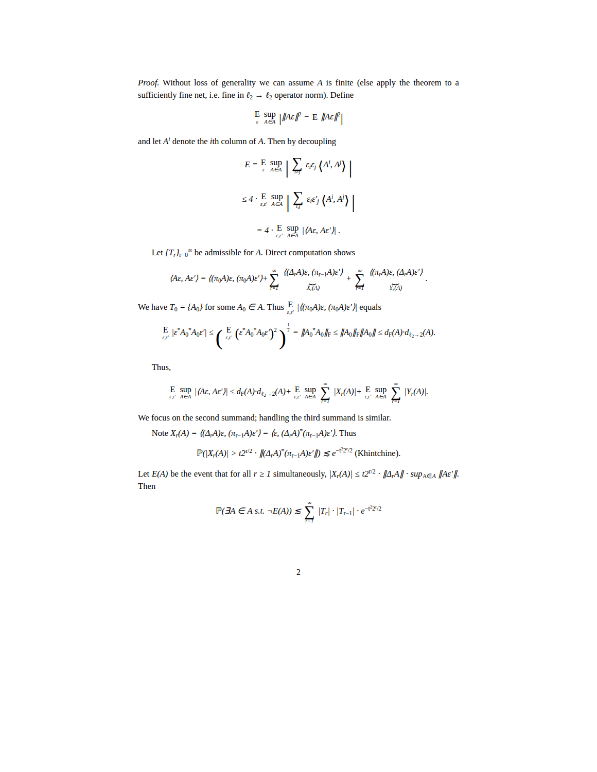Proof. Without loss of generality we can assume A is finite (else apply the theorem to a sufficiently fine net, i.e. fine in ℓ2 → ℓ2 operator norm). Define
Eε sup A∈A |∥Aε∥2 − E ∥Aε∥2|
and let Ai denote the ith column of A. Then by decoupling
E = Eε sup A∈A | ∑i≠j εiεj ⟨Ai, Aj⟩ |
≤ 4 · Eε,ε′ sup A∈A | ∑i,j εiε′j ⟨Ai, Aj⟩ |
= 4 · Eε,ε′ sup A∈A |⟨Aε, Aε′⟩| .
Let {Tr}r=0∞ be admissible for A. Direct computation shows
⟨Aε, Aε′⟩ = ⟨(π0A)ε, (π0A)ε′⟩+∞∑r=1 ⟨(ΔrA)ε, (πr−1A)ε′⟩⏟Xr(A) + ∞∑r=1 ⟨(πrA)ε, (ΔrA)ε′⟩⏟Yr(A) .
We have T0 = {A0} for some A0 ∈ A. Thus Eε,ε′ |⟨(π0A)ε, (π0A)ε′⟩| equals
Eε,ε′ |ε*A0*A0ε′| ≤ ( Eε,ε′ (ε*A0*A0ε′)2 )12 = ∥A0*A0∥F ≤ ∥A0∥F∥A0∥ ≤ dF(A)·dℓ2→2(A).
Thus,
Eε,ε′ sup A∈A |⟨Aε, Aε′⟩| ≤ dF(A)·dℓ2→2(A)+ Eε,ε′ sup A∈A ∞∑r=1 |Xr(A)|+ Eε,ε′ sup A∈A ∞∑r=1 |Yr(A)|.
We focus on the second summand; handling the third summand is similar.
Note Xr(A) = ⟨(ΔrA)ε, (πr−1A)ε′⟩ = ⟨ε, (ΔrA)*(πr−1A)ε′⟩. Thus
ℙ(|Xr(A)| > t2r/2 · ∥(ΔrA)*(πr−1A)ε′∥) ≲ e−t22r/2 (Khintchine).
Let E(A) be the event that for all r ≥ 1 simultaneously, |Xr(A)| ≤ t2r/2 · ∥ΔrA∥ · supA∈A ∥Aε′∥. Then
ℙ(∃A ∈ A s.t. ¬E(A)) ≲ ∞∑r=1 |Tr| · |Tr−1| · e−t22r/2
2